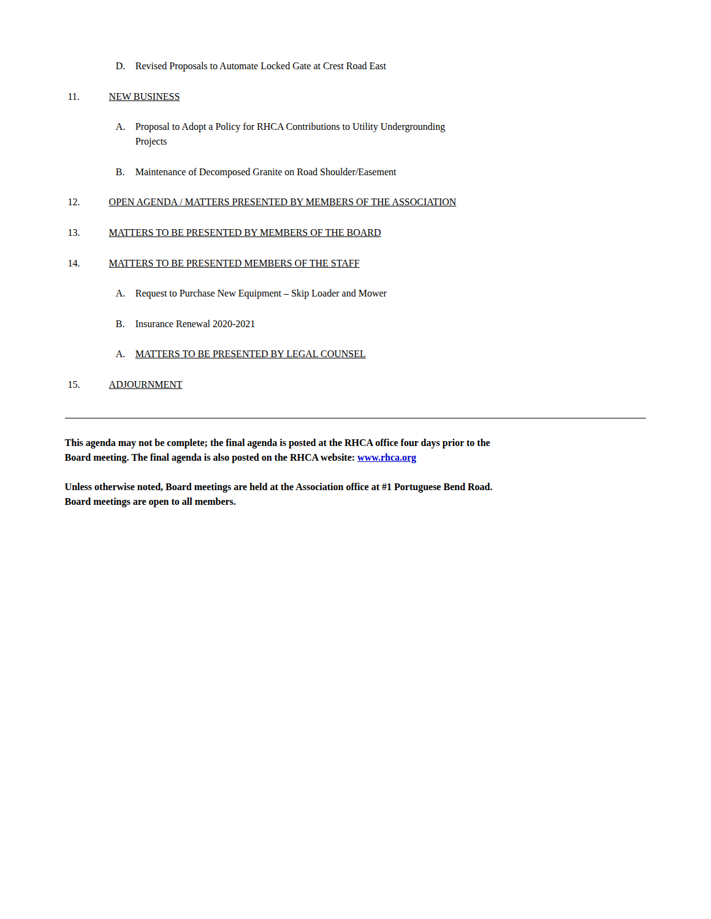D. Revised Proposals to Automate Locked Gate at Crest Road East
11. New Business
A. Proposal to Adopt a Policy for RHCA Contributions to Utility Undergrounding Projects
B. Maintenance of Decomposed Granite on Road Shoulder/Easement
12. Open Agenda / Matters Presented by Members of the Association
13. Matters to be Presented by Members of the Board
14. Matters to be Presented Members of the Staff
A. Request to Purchase New Equipment – Skip Loader and Mower
B. Insurance Renewal 2020-2021
A. Matters to be Presented by Legal Counsel
15. Adjournment
This agenda may not be complete; the final agenda is posted at the RHCA office four days prior to the Board meeting. The final agenda is also posted on the RHCA website: www.rhca.org
Unless otherwise noted, Board meetings are held at the Association office at #1 Portuguese Bend Road. Board meetings are open to all members.